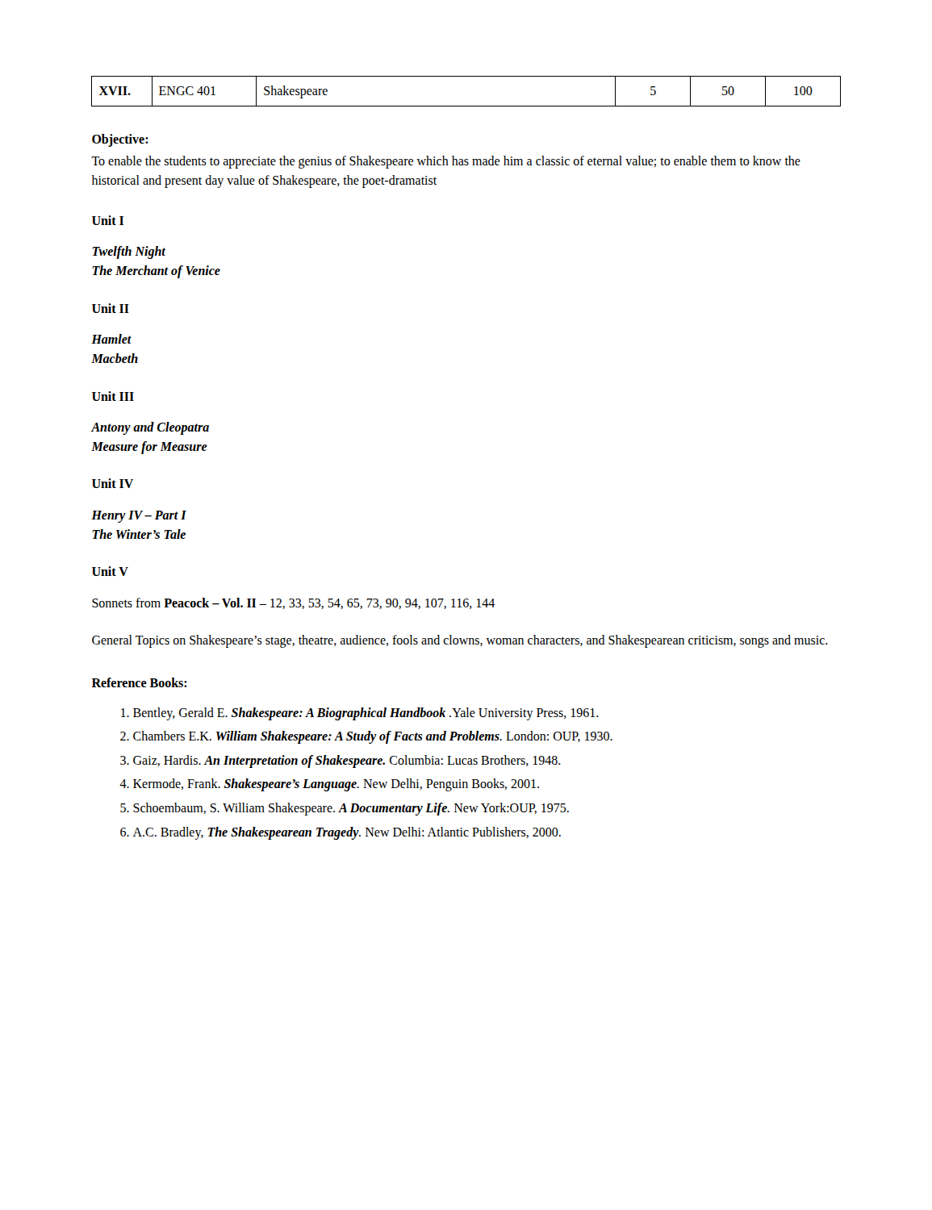| XVII. | ENGC 401 | Shakespeare | 5 | 50 | 100 |
Objective:
To enable the students to appreciate the genius of Shakespeare which has made him a classic of eternal value; to enable them to know the historical and present day value of Shakespeare, the poet-dramatist
Unit I
Twelfth Night
The Merchant of Venice
Unit II
Hamlet
Macbeth
Unit III
Antony and Cleopatra
Measure for Measure
Unit IV
Henry IV – Part I
The Winter’s Tale
Unit V
Sonnets from Peacock – Vol. II – 12, 33, 53, 54, 65, 73, 90, 94, 107, 116, 144
General Topics on Shakespeare’s stage, theatre, audience, fools and clowns, woman characters, and Shakespearean criticism, songs and music.
Reference Books:
Bentley, Gerald E. Shakespeare: A Biographical Handbook . Yale University Press, 1961.
Chambers E.K. William Shakespeare: A Study of Facts and Problems. London: OUP, 1930.
Gaiz, Hardis. An Interpretation of Shakespeare. Columbia: Lucas Brothers, 1948.
Kermode, Frank. Shakespeare’s Language. New Delhi, Penguin Books, 2001.
Schoembaum, S. William Shakespeare. A Documentary Life. New York:OUP, 1975.
A.C. Bradley, The Shakespearean Tragedy. New Delhi: Atlantic Publishers, 2000.